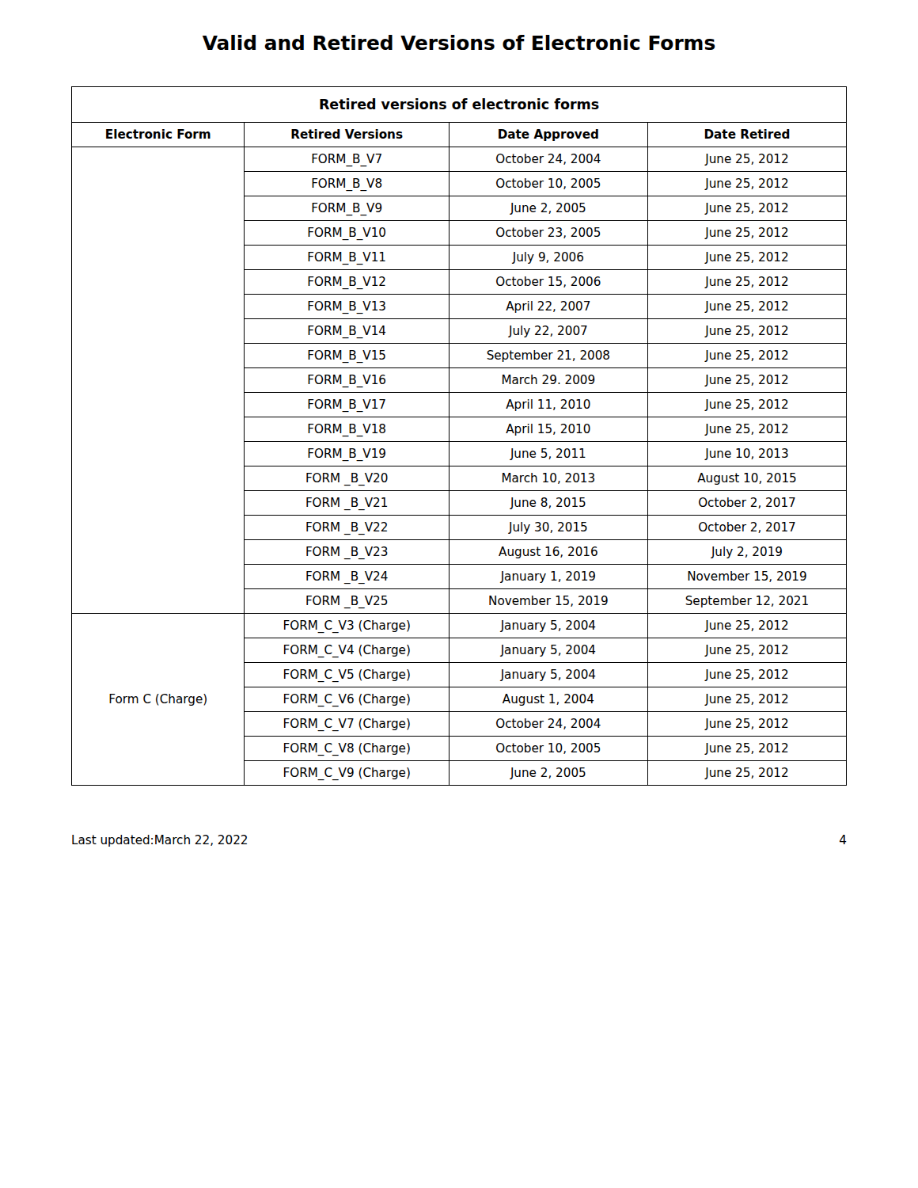Valid and Retired Versions of Electronic Forms
Retired versions of electronic forms
| Electronic Form | Retired Versions | Date Approved | Date Retired |
| --- | --- | --- | --- |
| | FORM_B_V7 | October 24, 2004 | June 25, 2012 |
| FORM_B_V8 | October 10, 2005 | June 25, 2012 |
| FORM_B_V9 | June 2, 2005 | June 25, 2012 |
| FORM_B_V10 | October 23, 2005 | June 25, 2012 |
| FORM_B_V11 | July 9, 2006 | June 25, 2012 |
| FORM_B_V12 | October 15, 2006 | June 25, 2012 |
| FORM_B_V13 | April 22, 2007 | June 25, 2012 |
| FORM_B_V14 | July 22, 2007 | June 25, 2012 |
| FORM_B_V15 | September 21, 2008 | June 25, 2012 |
| FORM_B_V16 | March 29. 2009 | June 25, 2012 |
| FORM_B_V17 | April 11, 2010 | June 25, 2012 |
| FORM_B_V18 | April 15, 2010 | June 25, 2012 |
| FORM_B_V19 | June 5, 2011 | June 10, 2013 |
| FORM _B_V20 | March 10, 2013 | August 10, 2015 |
| FORM _B_V21 | June 8, 2015 | October 2, 2017 |
| FORM _B_V22 | July 30, 2015 | October 2, 2017 |
| FORM _B_V23 | August 16, 2016 | July 2, 2019 |
| FORM _B_V24 | January 1, 2019 | November 15, 2019 |
| FORM _B_V25 | November 15, 2019 | September 12, 2021 |
| Form C (Charge) | FORM_C_V3 (Charge) | January 5, 2004 | June 25, 2012 |
| FORM_C_V4 (Charge) | January 5, 2004 | June 25, 2012 |
| FORM_C_V5 (Charge) | January 5, 2004 | June 25, 2012 |
| FORM_C_V6 (Charge) | August 1, 2004 | June 25, 2012 |
| FORM_C_V7 (Charge) | October 24, 2004 | June 25, 2012 |
| FORM_C_V8 (Charge) | October 10, 2005 | June 25, 2012 |
| FORM_C_V9 (Charge) | June 2, 2005 | June 25, 2012 |
Last updated:March 22, 2022 4